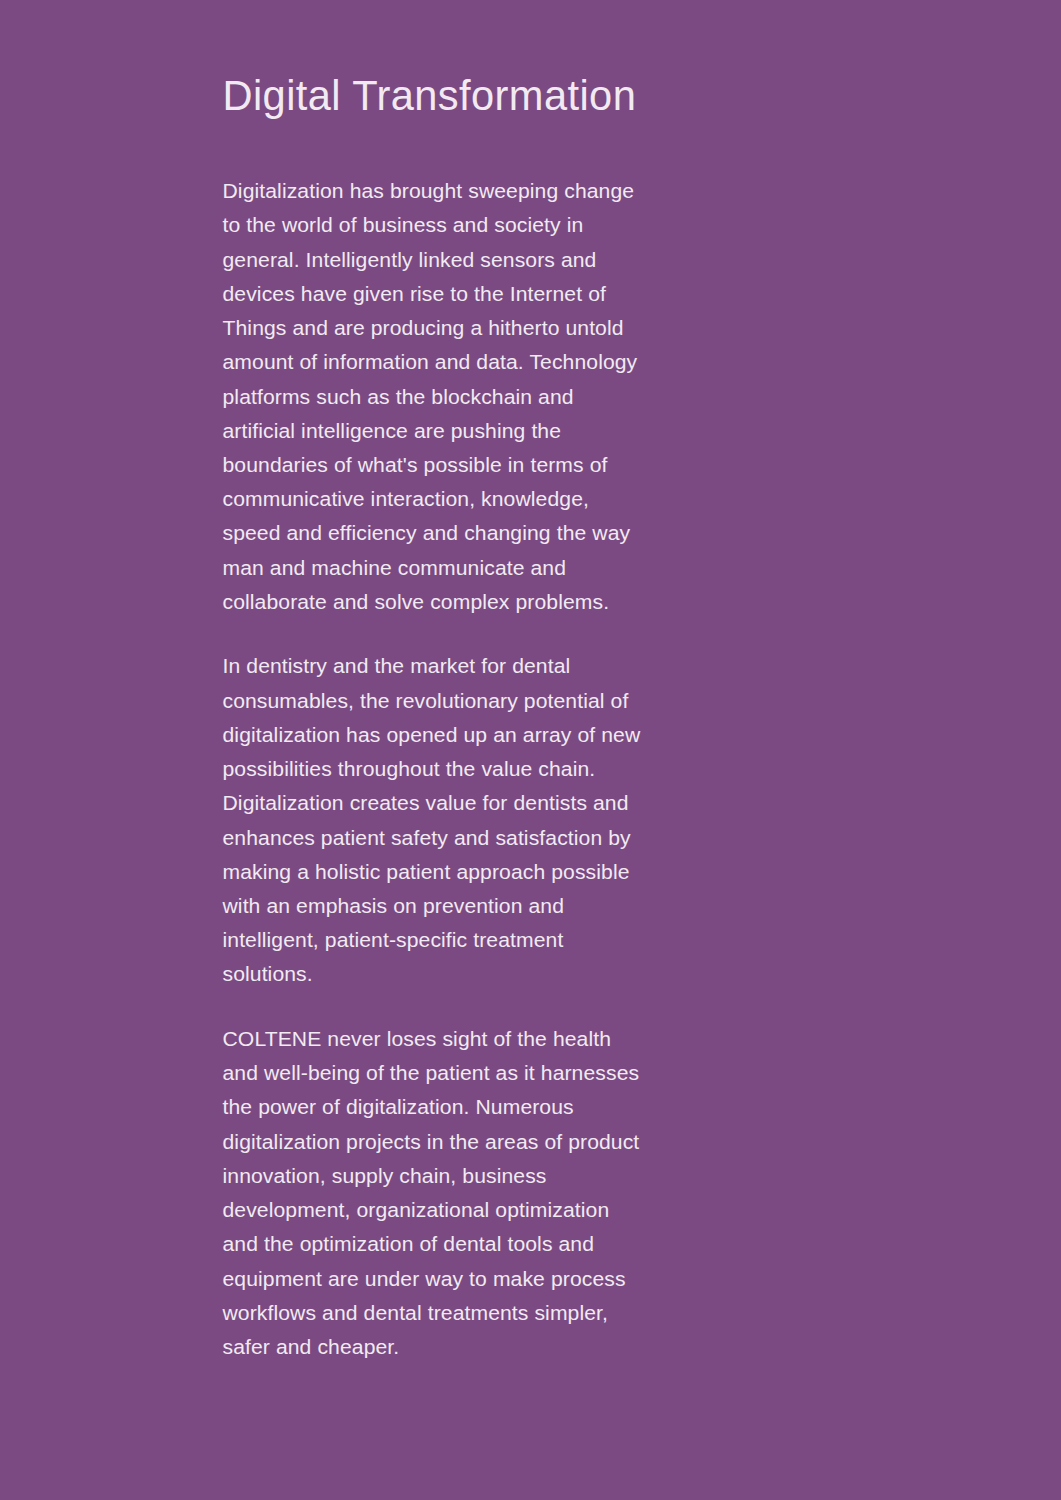Digital Transformation
Digitalization has brought sweeping change to the world of business and society in general. Intelligently linked sensors and devices have given rise to the Internet of Things and are producing a hitherto untold amount of information and data. Technology platforms such as the blockchain and artificial intelligence are pushing the boundaries of what's possible in terms of communicative interaction, knowledge, speed and efficiency and changing the way man and machine communicate and collaborate and solve complex problems.
In dentistry and the market for dental consumables, the revolutionary potential of digitalization has opened up an array of new possibilities throughout the value chain. Digitalization creates value for dentists and enhances patient safety and satisfaction by making a holistic patient approach possible with an emphasis on prevention and intelligent, patient-specific treatment solutions.
COLTENE never loses sight of the health and well-being of the patient as it harnesses the power of digitalization. Numerous digitalization projects in the areas of product innovation, supply chain, business development, organizational optimization and the optimization of dental tools and equipment are under way to make process workflows and dental treatments simpler, safer and cheaper.